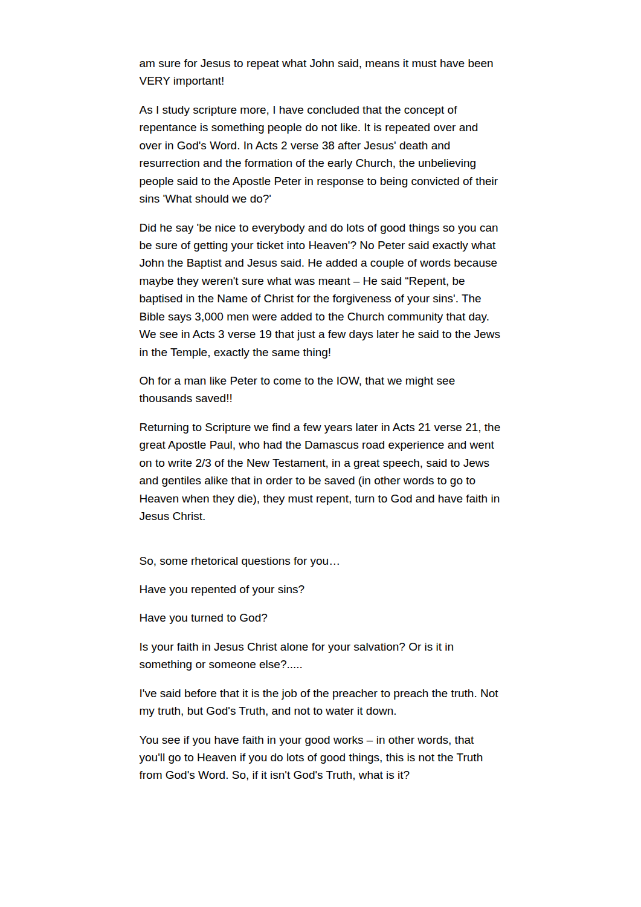am sure for Jesus to repeat what John said, means it must have been VERY important!
As I study scripture more, I have concluded that the concept of repentance is something people do not like. It is repeated over and over in God's Word. In Acts 2 verse 38 after Jesus' death and resurrection and the formation of the early Church, the unbelieving people said to the Apostle Peter in response to being convicted of their sins 'What should we do?'
Did he say 'be nice to everybody and do lots of good things so you can be sure of getting your ticket into Heaven'? No Peter said exactly what John the Baptist and Jesus said. He added a couple of words because maybe they weren't sure what was meant – He said “Repent, be baptised in the Name of Christ for the forgiveness of your sins'. The Bible says 3,000 men were added to the Church community that day. We see in Acts 3 verse 19 that just a few days later he said to the Jews in the Temple, exactly the same thing!
Oh for a man like Peter to come to the IOW, that we might see thousands saved!!
Returning to Scripture we find a few years later in Acts 21 verse 21, the great Apostle Paul, who had the Damascus road experience and went on to write 2/3 of the New Testament, in a great speech, said to Jews and gentiles alike that in order to be saved (in other words to go to Heaven when they die), they must repent, turn to God and have faith in Jesus Christ.
So, some rhetorical questions for you…
Have you repented of your sins?
Have you turned to God?
Is your faith in Jesus Christ alone for your salvation? Or is it in something or someone else?.....
I've said before that it is the job of the preacher to preach the truth. Not my truth, but God's Truth, and not to water it down.
You see if you have faith in your good works – in other words, that you'll go to Heaven if you do lots of good things, this is not the Truth from God's Word. So, if it isn't God's Truth, what is it?